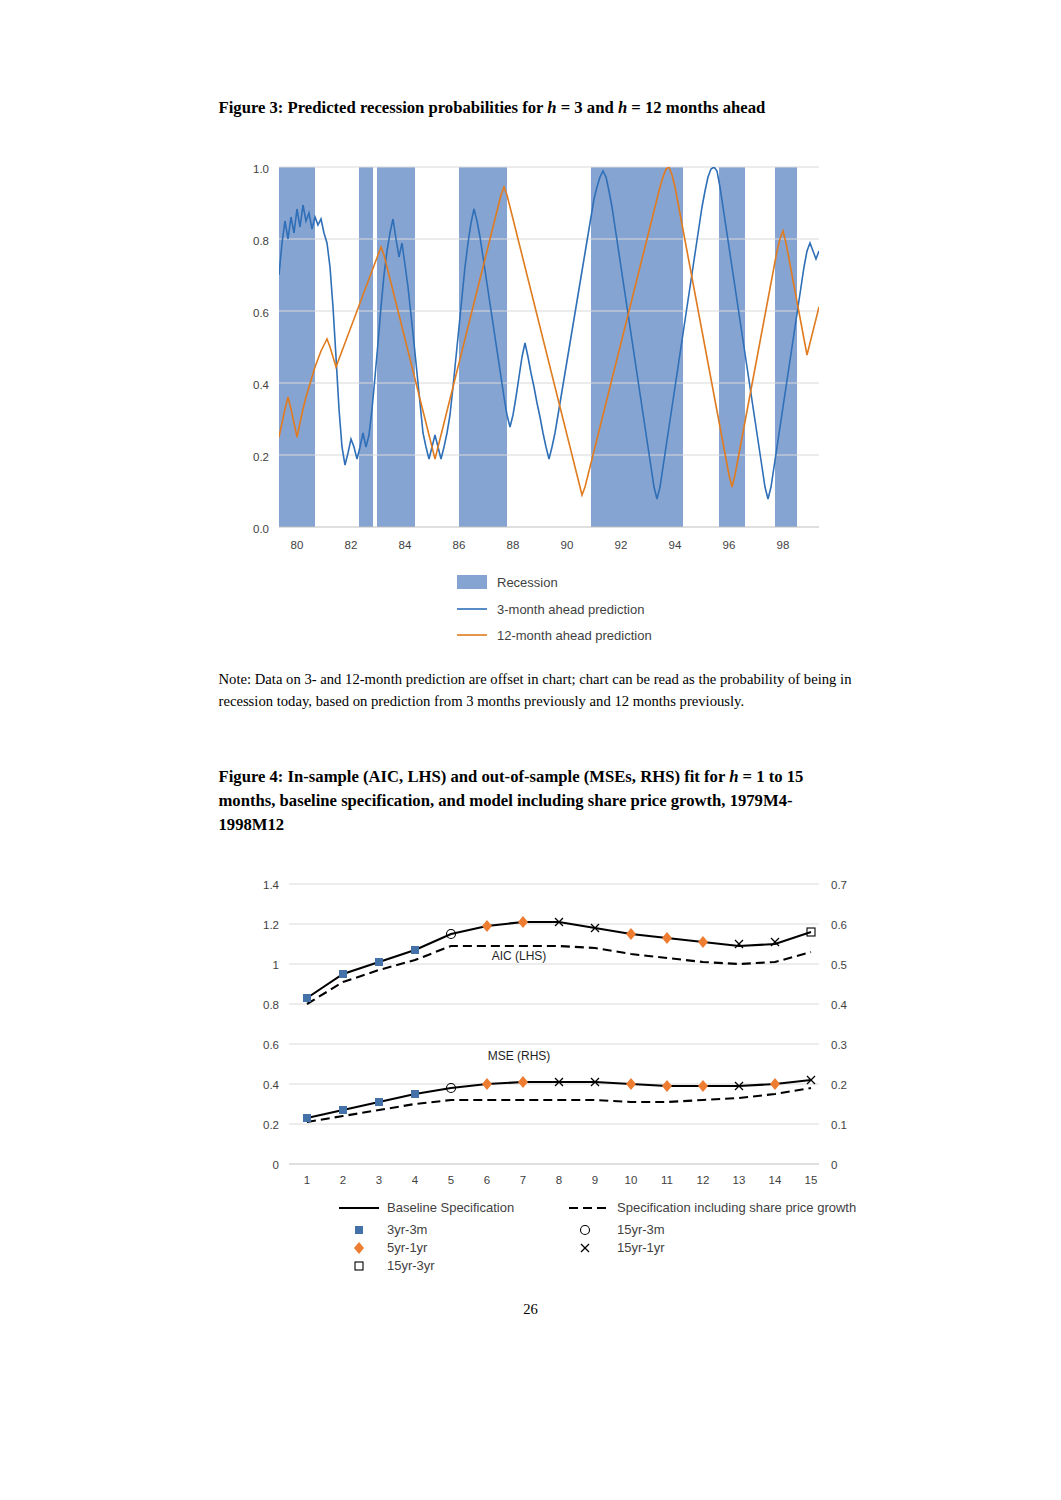Figure 3: Predicted recession probabilities for h = 3 and h = 12 months ahead
1.0 0.8 0.6 0.4 0.2 0.0 80 82 84 86 88 90 92 94 96 98 Recession 3-month ahead prediction 12-month ahead prediction
Note: Data on 3- and 12-month prediction are offset in chart; chart can be read as the probability of being in recession today, based on prediction from 3 months previously and 12 months previously.
Figure 4: In-sample (AIC, LHS) and out-of-sample (MSEs, RHS) fit for h = 1 to 15 months, baseline specification, and model including share price growth, 1979M4-1998M12
1.4 1.2 1 0.8 0.6 0.4 0.2 0 0.7 0.6 0.5 0.4 0.3 0.2 0.1 0 1 2 3 4 5 6 7 8 9 10 11 12 13 14 15 AIC (LHS) MSE (RHS) Baseline Specification Specification including share price growth 3yr-3m 15yr-3m 5yr-1yr 15yr-1yr 15yr-3yr
26